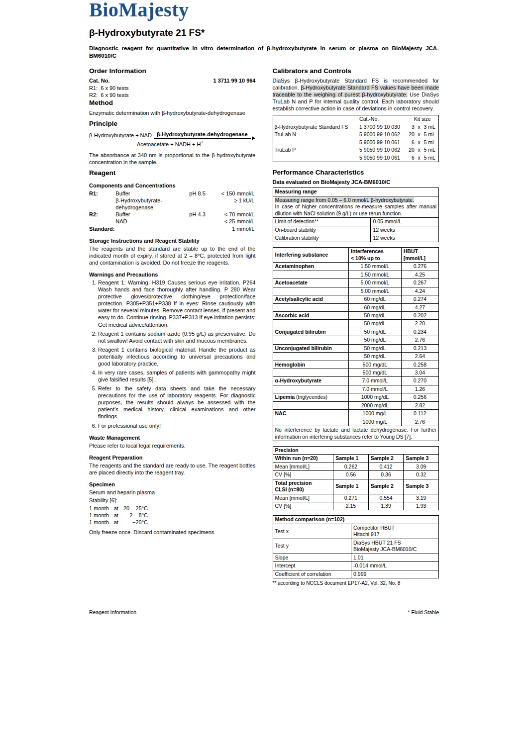BioMajesty
β-Hydroxybutyrate 21 FS*
Diagnostic reagent for quantitative in vitro determination of β-hydroxybutyrate in serum or plasma on BioMajesty JCA-BM6010/C
Order Information
Cat. No. 1 3711 99 10 964
R1: 6 x 90 tests
R2: 6 x 90 tests
Method
Enzymatic determination with β-hydroxybutyrate-dehydrogenase
Principle
β-Hydroxybutyrate + NAD β-Hydroxybutyrate-dehydrogenase
Acetoacetate + NADH + H+
The absorbance at 340 nm is proportional to the β-hydroxybutyrate concentration in the sample.
Reagent
Components and Concentrations
| R1: | Buffer | pH 8.5 | < 150 mmol/L |
| | β-Hydroxybutyrate-dehydrogenase | | ≥ 1 kU/L |
| R2: | Buffer | pH 4.3 | < 70 mmol/L |
| | NAD | | < 25 mmol/L |
| Standard: | | | 1 mmol/L |
Storage Instructions and Reagent Stability
The reagents and the standard are stable up to the end of the indicated month of expiry, if stored at 2 – 8°C, protected from light and contamination is avoided. Do not freeze the reagents.
Warnings and Precautions
Reagent 1: Warning. H319 Causes serious eye irritation. P264 Wash hands and face thoroughly after handling. P 280 Wear protective gloves/protective clothing/eye protection/face protection. P305+P351+P338 If in eyes: Rinse cautiously with water for several minutes. Remove contact lenses, if present and easy to do. Continue rinsing. P337+P313 If eye irritation persists: Get medical advice/attention.
Reagent 1 contains sodium azide (0.95 g/L) as preservative. Do not swallow! Avoid contact with skin and mucous membranes.
Reagent 1 contains biological material. Handle the product as potentially infectious according to universal precautions and good laboratory practice.
In very rare cases, samples of patients with gammopathy might give falsified results [5].
Refer to the safety data sheets and take the necessary precautions for the use of laboratory reagents. For diagnostic purposes, the results should always be assessed with the patient’s medical history, clinical examinations and other findings.
For professional use only!
Waste Management
Please refer to local legal requirements.
Reagent Preparation
The reagents and the standard are ready to use. The reagent bottles are placed directly into the reagent tray.
Specimen
Serum and heparin plasma
Stability [6]:
| 1 month | at | 20 – 25°C |
| 1 month | at | 2 – 8°C |
| 1 month | at | −20°C |
Only freeze once. Discard contaminated specimens.
Calibrators and Controls
DiaSys β-Hydroxybutyrate Standard FS is recommended for calibration. β-Hydroxybutyrate Standard FS values have been made traceable to the weighing of purest β-hydroxybutyrate. Use DiaSys TruLab N and P for internal quality control. Each laboratory should establish corrective action in case of deviations in control recovery.
| | Cat.-No. | Kit size |
| --- | --- | --- |
| β-Hydroxybutyrate Standard FS | 1 3700 99 10 030 | 3 | x | 3 mL |
| TruLab N | 5 9000 99 10 062 | 20 | x | 5 mL |
| | 5 9000 99 10 061 | 6 | x | 5 mL |
| TruLab P | 5 9050 99 10 062 | 20 | x | 5 mL |
| | 5 9050 99 10 061 | 6 | x | 5 mL |
Performance Characteristics
Data evaluated on BioMajesty JCA-BM6010/C
| Measuring range |
| --- |
| Measuring range from 0.05 – 6.0 mmol/L β-hydroxybutyrate. In case of higher concentrations re-measure samples after manual dilution with NaCl solution (9 g/L) or use rerun function. |
| Limit of detection** | 0.05 mmol/L |
| On-board stability | 12 weeks |
| Calibration stability | 12 weeks |
| Interfering substance | Interferences < 10% up to | HBUT [mmol/L] |
| --- | --- | --- |
| Acetaminophen | 1.50 mmol/L | 0.276 |
| | 1.50 mmol/L | 4.25 |
| Acetoacetate | 5.00 mmol/L | 0.267 |
| | 5.00 mmol/L | 4.24 |
| Acetylsalicylic acid | 60 mg/dL | 0.274 |
| | 60 mg/dL | 4.27 |
| Ascorbic acid | 50 mg/dL | 0.202 |
| | 50 mg/dL | 2.20 |
| Conjugated bilirubin | 50 mg/dL | 0.234 |
| | 50 mg/dL | 2.76 |
| Unconjugated bilirubin | 50 mg/dL | 0.213 |
| | 50 mg/dL | 2.64 |
| Hemoglobin | 500 mg/dL | 0.258 |
| | 500 mg/dL | 3.04 |
| α-Hydroxybutyrate | 7.0 mmol/L | 0.270 |
| | 7.0 mmol/L | 1.26 |
| Lipemia (triglycerides) | 1000 mg/dL | 0.256 |
| | 2000 mg/dL | 2.82 |
| NAC | 1000 mg/L | 0.112 |
| | 1000 mg/L | 2.76 |
| No interference by lactate and lactate dehydrogenase. For further information on interfering substances refer to Young DS [7]. |
| Precision |
| --- |
| Within run (n=20) | Sample 1 | Sample 2 | Sample 3 |
| Mean [mmol/L] | 0.262 | 0.412 | 3.09 |
| CV [%] | 0.56 | 0.36 | 0.32 |
| Total precision CLSI (n=80) | Sample 1 | Sample 2 | Sample 3 |
| Mean [mmol/L] | 0.271 | 0.554 | 3.19 |
| CV [%] | 2.15 | 1.39 | 1.93 |
| Method comparison (n=102) |
| --- |
| Test x | Competitor HBUT Hitachi 917 |
| Test y | DiaSys HBUT 21 FS BioMajesty JCA-BM6010/C |
| Slope | 1.01 |
| Intercept | -0.014 mmol/L |
| Coefficient of correlation | 0.999 |
** according to NCCLS document EP17-A2, Vol. 32, No. 8
Reagent Information * Fluid Stable